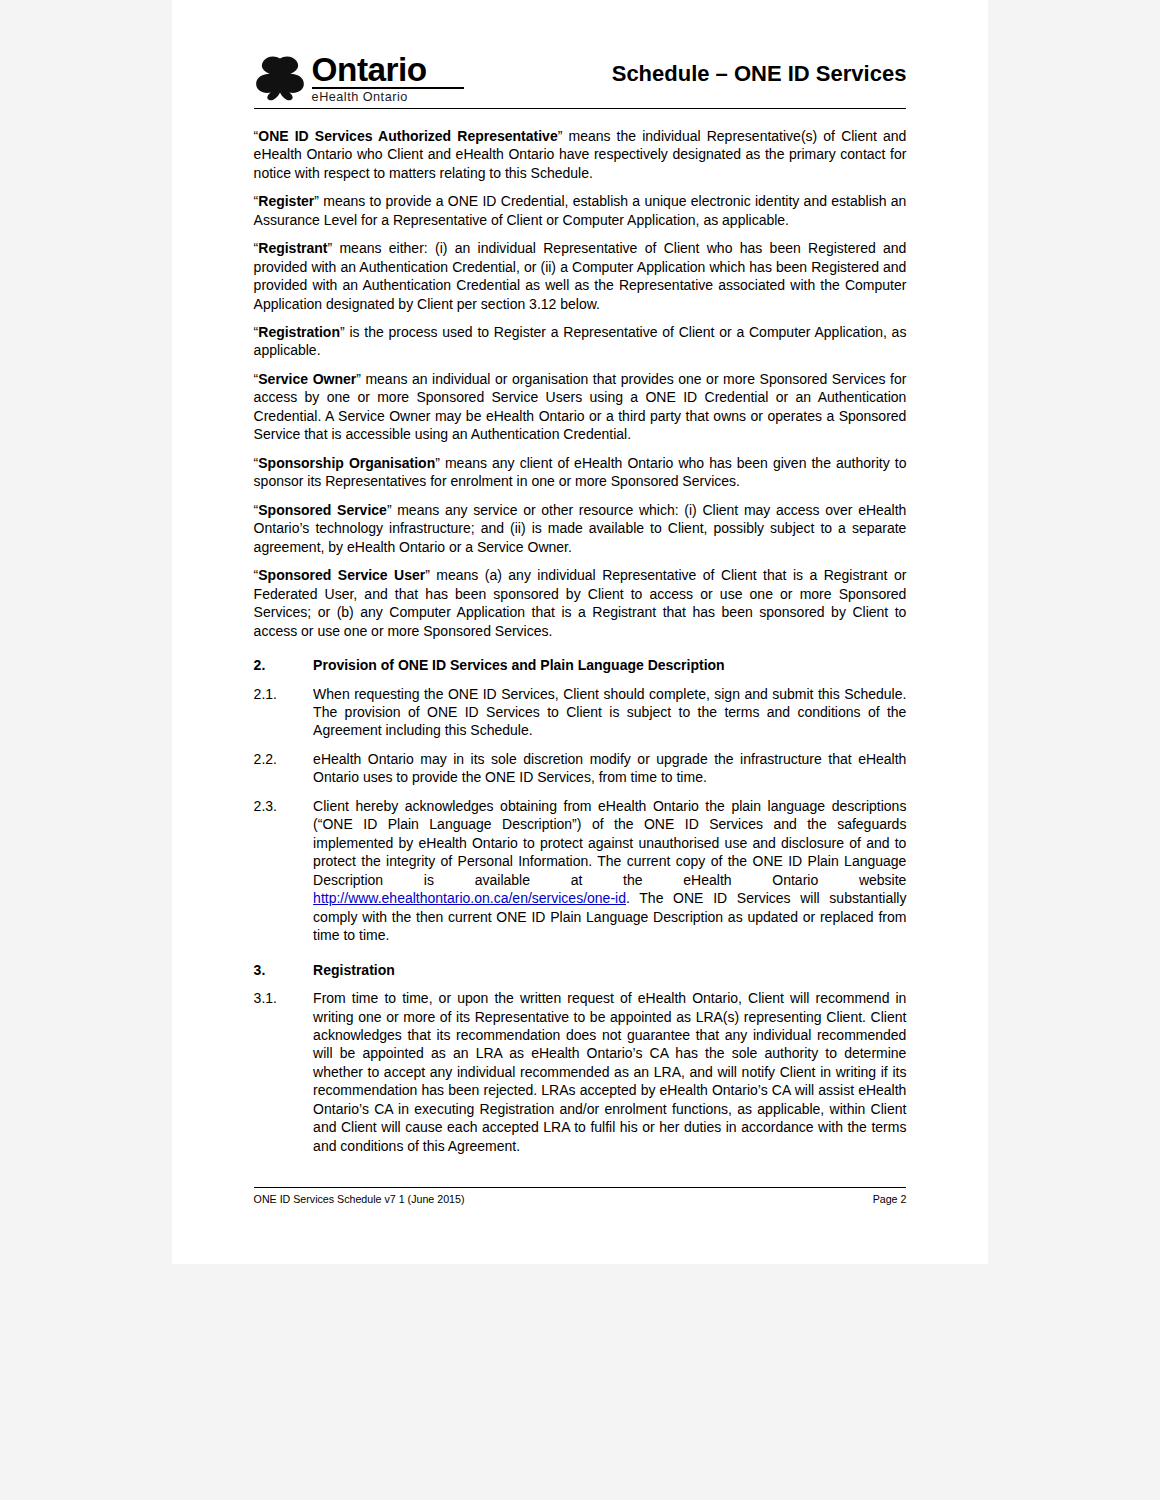Ontario
eHealth Ontario
Schedule – ONE ID Services
“ONE ID Services Authorized Representative” means the individual Representative(s) of Client and eHealth Ontario who Client and eHealth Ontario have respectively designated as the primary contact for notice with respect to matters relating to this Schedule.
“Register” means to provide a ONE ID Credential, establish a unique electronic identity and establish an Assurance Level for a Representative of Client or Computer Application, as applicable.
“Registrant” means either: (i) an individual Representative of Client who has been Registered and provided with an Authentication Credential, or (ii) a Computer Application which has been Registered and provided with an Authentication Credential as well as the Representative associated with the Computer Application designated by Client per section 3.12 below.
“Registration” is the process used to Register a Representative of Client or a Computer Application, as applicable.
“Service Owner” means an individual or organisation that provides one or more Sponsored Services for access by one or more Sponsored Service Users using a ONE ID Credential or an Authentication Credential. A Service Owner may be eHealth Ontario or a third party that owns or operates a Sponsored Service that is accessible using an Authentication Credential.
“Sponsorship Organisation” means any client of eHealth Ontario who has been given the authority to sponsor its Representatives for enrolment in one or more Sponsored Services.
“Sponsored Service” means any service or other resource which: (i) Client may access over eHealth Ontario’s technology infrastructure; and (ii) is made available to Client, possibly subject to a separate agreement, by eHealth Ontario or a Service Owner.
“Sponsored Service User” means (a) any individual Representative of Client that is a Registrant or Federated User, and that has been sponsored by Client to access or use one or more Sponsored Services; or (b) any Computer Application that is a Registrant that has been sponsored by Client to access or use one or more Sponsored Services.
2. Provision of ONE ID Services and Plain Language Description
2.1. When requesting the ONE ID Services, Client should complete, sign and submit this Schedule. The provision of ONE ID Services to Client is subject to the terms and conditions of the Agreement including this Schedule.
2.2. eHealth Ontario may in its sole discretion modify or upgrade the infrastructure that eHealth Ontario uses to provide the ONE ID Services, from time to time.
2.3. Client hereby acknowledges obtaining from eHealth Ontario the plain language descriptions (“ONE ID Plain Language Description”) of the ONE ID Services and the safeguards implemented by eHealth Ontario to protect against unauthorised use and disclosure of and to protect the integrity of Personal Information. The current copy of the ONE ID Plain Language Description is available at the eHealth Ontario website http://www.ehealthontario.on.ca/en/services/one-id. The ONE ID Services will substantially comply with the then current ONE ID Plain Language Description as updated or replaced from time to time.
3. Registration
3.1. From time to time, or upon the written request of eHealth Ontario, Client will recommend in writing one or more of its Representative to be appointed as LRA(s) representing Client. Client acknowledges that its recommendation does not guarantee that any individual recommended will be appointed as an LRA as eHealth Ontario’s CA has the sole authority to determine whether to accept any individual recommended as an LRA, and will notify Client in writing if its recommendation has been rejected. LRAs accepted by eHealth Ontario’s CA will assist eHealth Ontario’s CA in executing Registration and/or enrolment functions, as applicable, within Client and Client will cause each accepted LRA to fulfil his or her duties in accordance with the terms and conditions of this Agreement.
ONE ID Services Schedule v7 1 (June 2015) Page 2